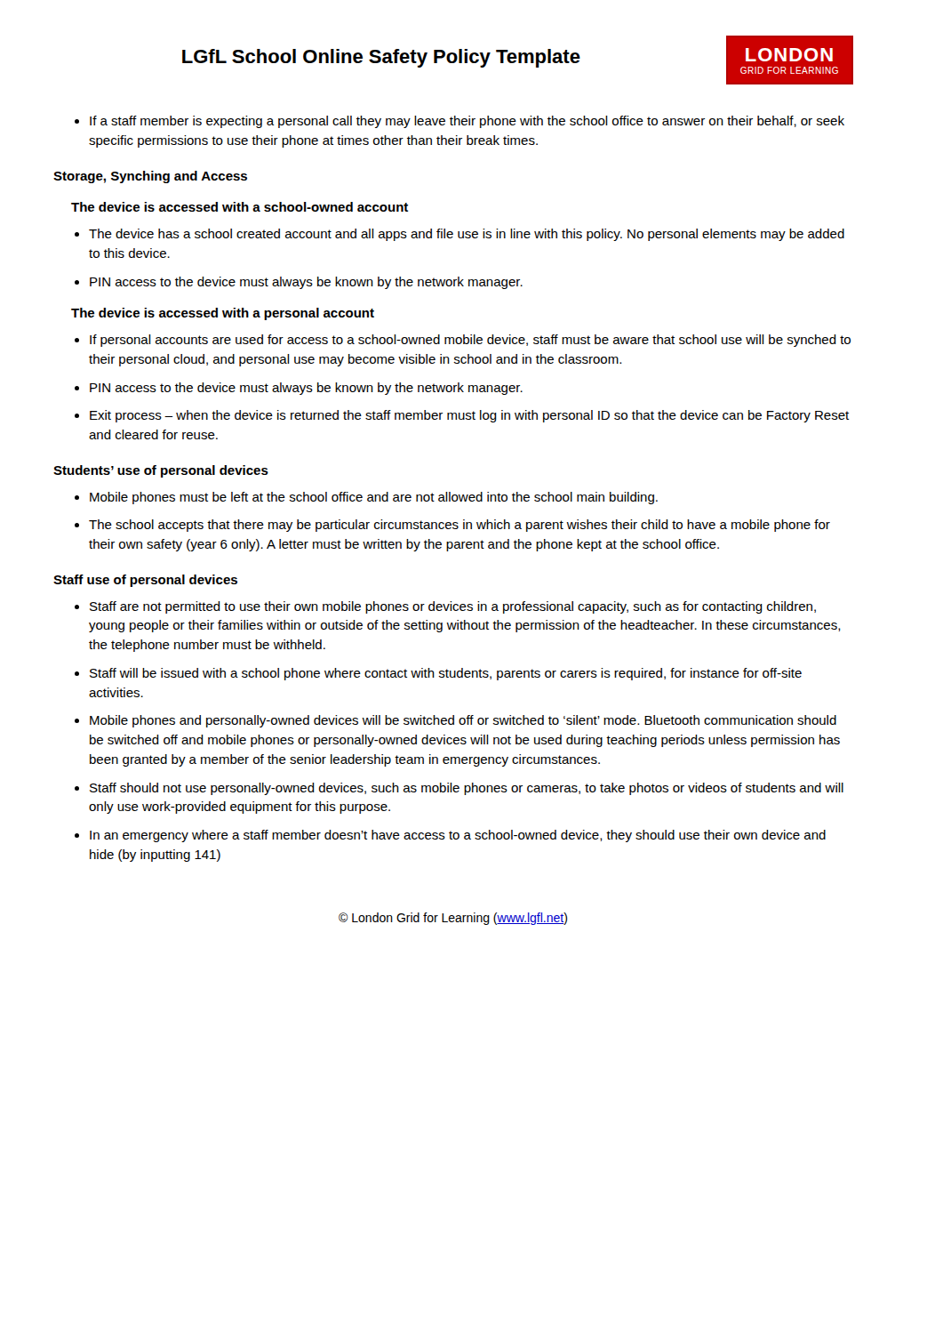LGfL School Online Safety Policy Template
LONDON GRID FOR LEARNING
If a staff member is expecting a personal call they may leave their phone with the school office to answer on their behalf, or seek specific permissions to use their phone at times other than their break times.
Storage, Synching and Access
The device is accessed with a school-owned account
The device has a school created account and all apps and file use is in line with this policy. No personal elements may be added to this device.
PIN access to the device must always be known by the network manager.
The device is accessed with a personal account
If personal accounts are used for access to a school-owned mobile device, staff must be aware that school use will be synched to their personal cloud, and personal use may become visible in school and in the classroom.
PIN access to the device must always be known by the network manager.
Exit process – when the device is returned the staff member must log in with personal ID so that the device can be Factory Reset and cleared for reuse.
Students’ use of personal devices
Mobile phones must be left at the school office and are not allowed into the school main building.
The school accepts that there may be particular circumstances in which a parent wishes their child to have a mobile phone for their own safety (year 6 only). A letter must be written by the parent and the phone kept at the school office.
Staff use of personal devices
Staff are not permitted to use their own mobile phones or devices in a professional capacity, such as for contacting children, young people or their families within or outside of the setting without the permission of the headteacher. In these circumstances, the telephone number must be withheld.
Staff will be issued with a school phone where contact with students, parents or carers is required, for instance for off-site activities.
Mobile phones and personally-owned devices will be switched off or switched to ‘silent’ mode. Bluetooth communication should be switched off and mobile phones or personally-owned devices will not be used during teaching periods unless permission has been granted by a member of the senior leadership team in emergency circumstances.
Staff should not use personally-owned devices, such as mobile phones or cameras, to take photos or videos of students and will only use work-provided equipment for this purpose.
In an emergency where a staff member doesn’t have access to a school-owned device, they should use their own device and hide (by inputting 141)
© London Grid for Learning (www.lgfl.net)